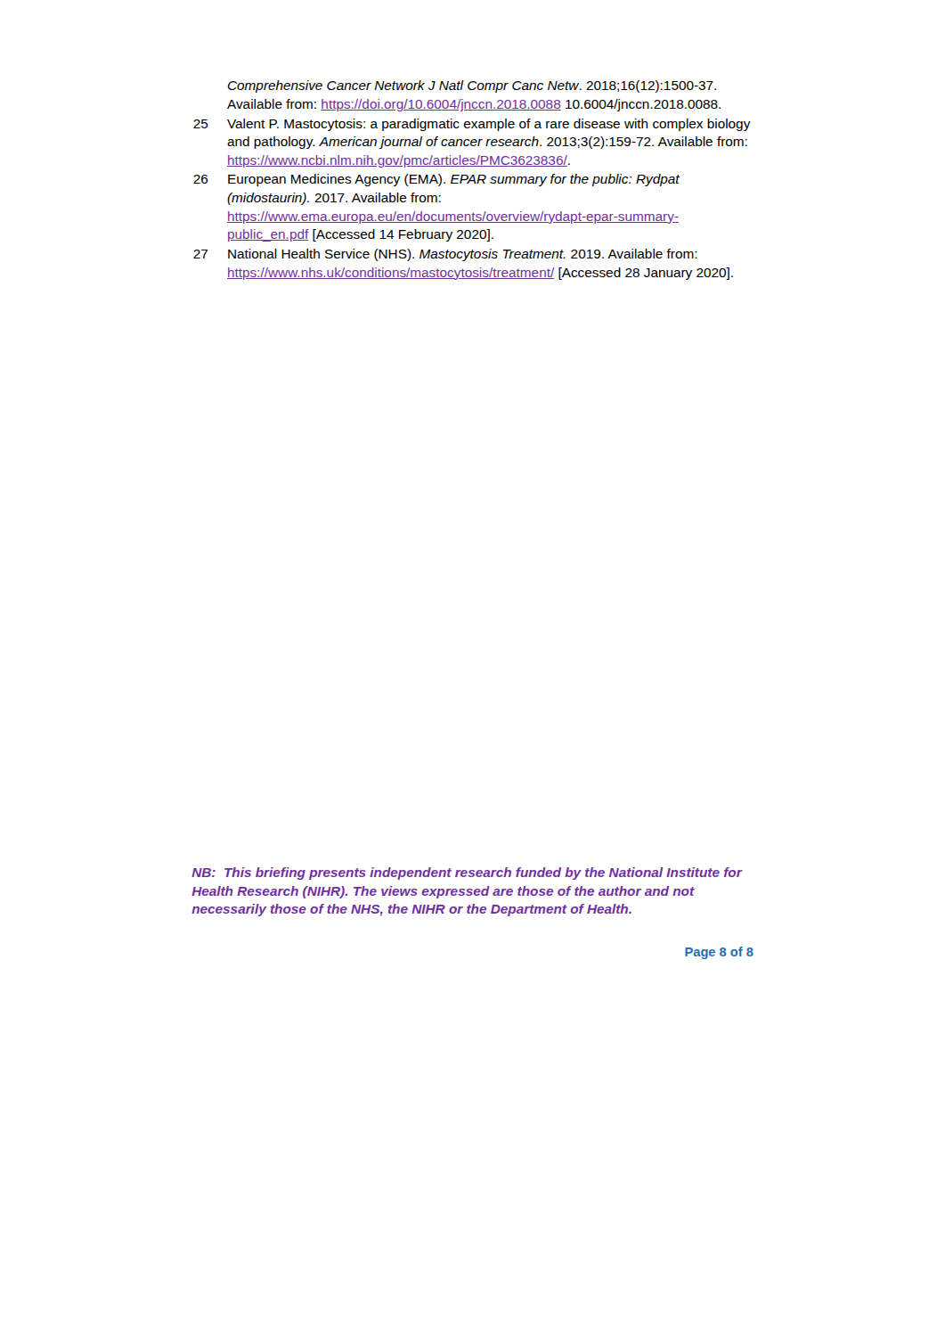Comprehensive Cancer Network J Natl Compr Canc Netw. 2018;16(12):1500-37. Available from: https://doi.org/10.6004/jnccn.2018.0088 10.6004/jnccn.2018.0088.
25 Valent P. Mastocytosis: a paradigmatic example of a rare disease with complex biology and pathology. American journal of cancer research. 2013;3(2):159-72. Available from: https://www.ncbi.nlm.nih.gov/pmc/articles/PMC3623836/.
26 European Medicines Agency (EMA). EPAR summary for the public: Rydpat (midostaurin). 2017. Available from: https://www.ema.europa.eu/en/documents/overview/rydapt-epar-summary-public_en.pdf [Accessed 14 February 2020].
27 National Health Service (NHS). Mastocytosis Treatment. 2019. Available from: https://www.nhs.uk/conditions/mastocytosis/treatment/ [Accessed 28 January 2020].
NB: This briefing presents independent research funded by the National Institute for Health Research (NIHR). The views expressed are those of the author and not necessarily those of the NHS, the NIHR or the Department of Health.
Page 8 of 8